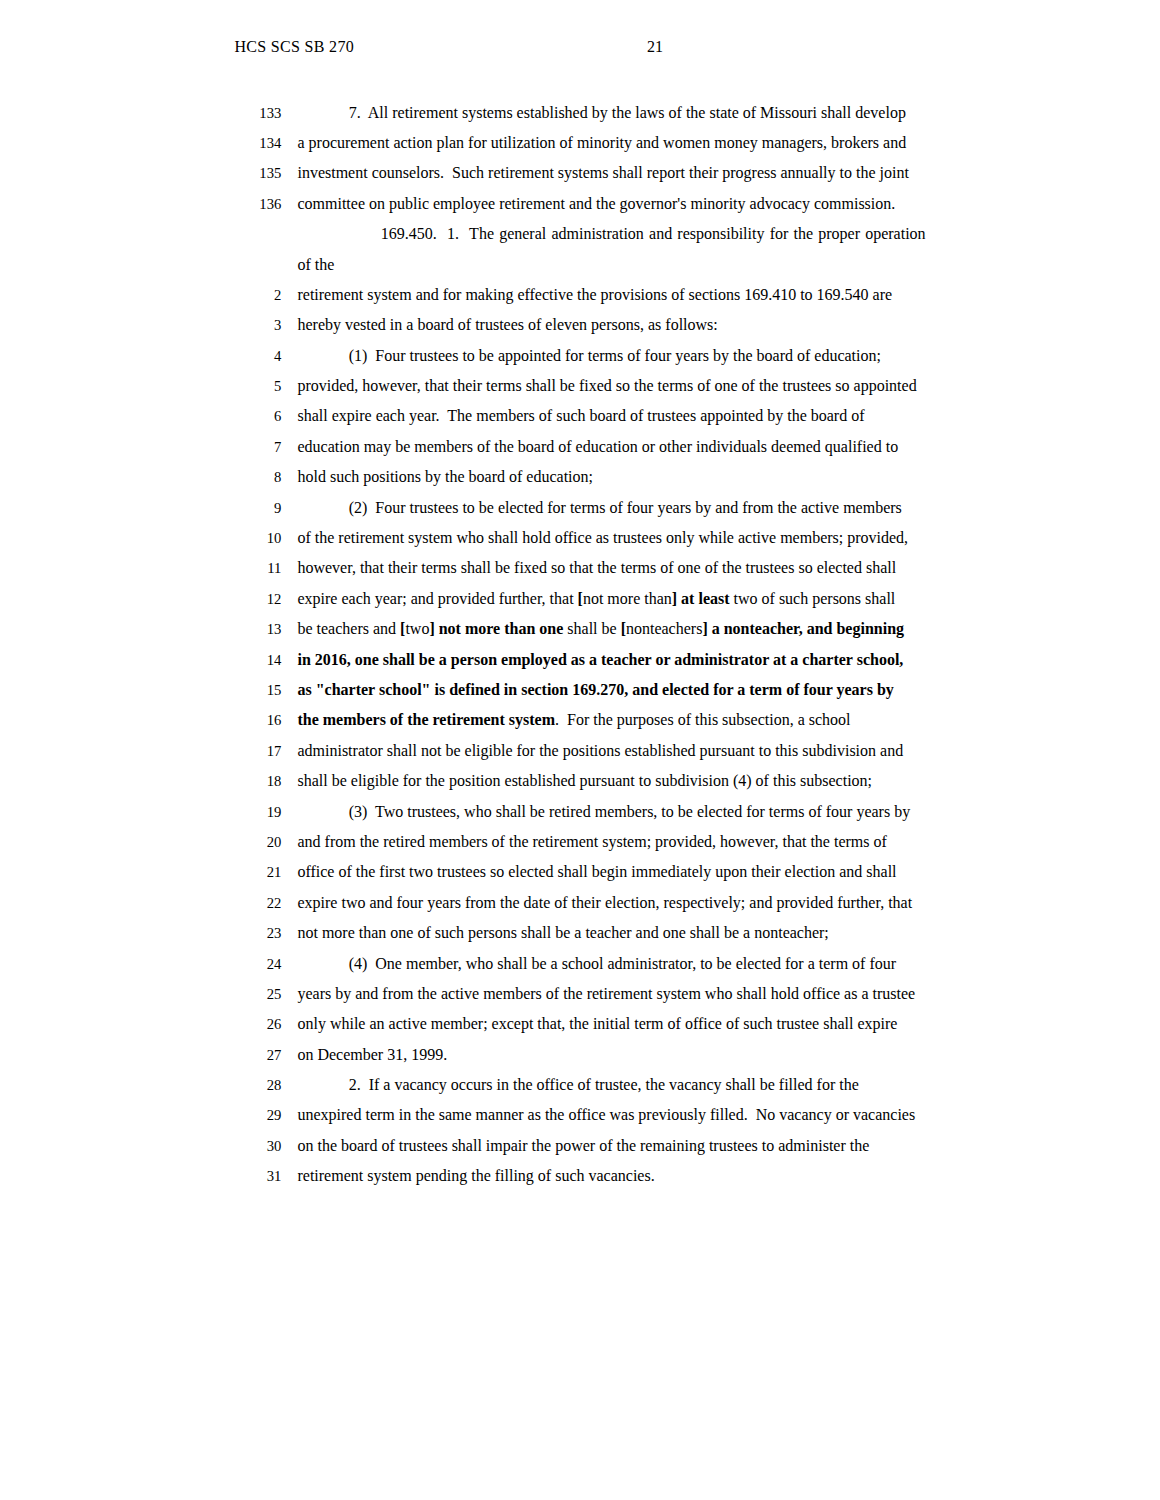HCS SCS SB 270 21
133 7. All retirement systems established by the laws of the state of Missouri shall develop
134 a procurement action plan for utilization of minority and women money managers, brokers and
135 investment counselors. Such retirement systems shall report their progress annually to the joint
136 committee on public employee retirement and the governor's minority advocacy commission.
169.450. 1. The general administration and responsibility for the proper operation of the
2 retirement system and for making effective the provisions of sections 169.410 to 169.540 are
3 hereby vested in a board of trustees of eleven persons, as follows:
4 (1) Four trustees to be appointed for terms of four years by the board of education;
5 provided, however, that their terms shall be fixed so the terms of one of the trustees so appointed
6 shall expire each year. The members of such board of trustees appointed by the board of
7 education may be members of the board of education or other individuals deemed qualified to
8 hold such positions by the board of education;
9 (2) Four trustees to be elected for terms of four years by and from the active members
10 of the retirement system who shall hold office as trustees only while active members; provided,
11 however, that their terms shall be fixed so that the terms of one of the trustees so elected shall
12 expire each year; and provided further, that [not more than] at least two of such persons shall
13 be teachers and [two] not more than one shall be [nonteachers] a nonteacher, and beginning
14 in 2016, one shall be a person employed as a teacher or administrator at a charter school,
15 as "charter school" is defined in section 169.270, and elected for a term of four years by
16 the members of the retirement system. For the purposes of this subsection, a school
17 administrator shall not be eligible for the positions established pursuant to this subdivision and
18 shall be eligible for the position established pursuant to subdivision (4) of this subsection;
19 (3) Two trustees, who shall be retired members, to be elected for terms of four years by
20 and from the retired members of the retirement system; provided, however, that the terms of
21 office of the first two trustees so elected shall begin immediately upon their election and shall
22 expire two and four years from the date of their election, respectively; and provided further, that
23 not more than one of such persons shall be a teacher and one shall be a nonteacher;
24 (4) One member, who shall be a school administrator, to be elected for a term of four
25 years by and from the active members of the retirement system who shall hold office as a trustee
26 only while an active member; except that, the initial term of office of such trustee shall expire
27 on December 31, 1999.
28 2. If a vacancy occurs in the office of trustee, the vacancy shall be filled for the
29 unexpired term in the same manner as the office was previously filled. No vacancy or vacancies
30 on the board of trustees shall impair the power of the remaining trustees to administer the
31 retirement system pending the filling of such vacancies.